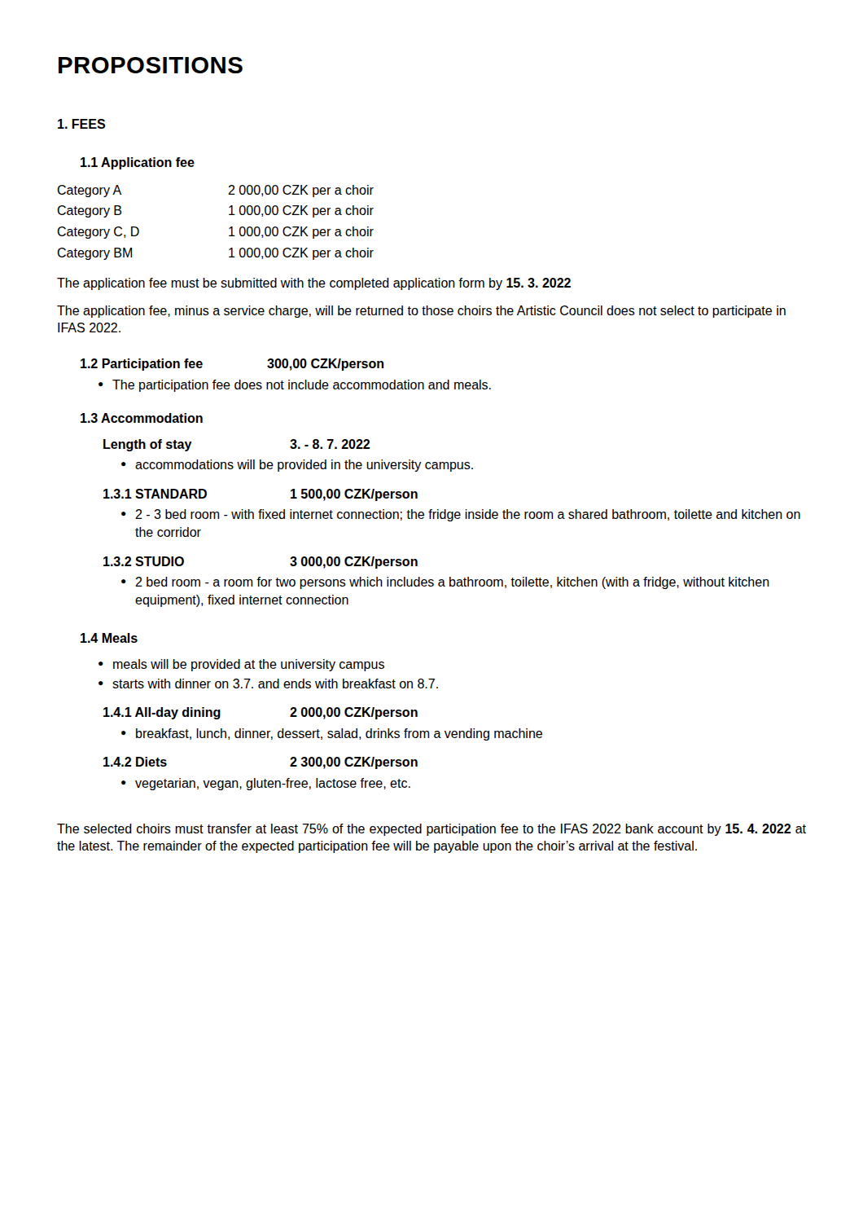PROPOSITIONS
1. FEES
1.1 Application fee
| Category A | 2 000,00 CZK per a choir |
| Category B | 1 000,00 CZK per a choir |
| Category C, D | 1 000,00 CZK per a choir |
| Category BM | 1 000,00 CZK per a choir |
The application fee must be submitted with the completed application form by 15. 3. 2022
The application fee, minus a service charge, will be returned to those choirs the Artistic Council does not select to participate in IFAS 2022.
1.2 Participation fee 300,00 CZK/person
The participation fee does not include accommodation and meals.
1.3 Accommodation
Length of stay 3. - 8. 7. 2022
accommodations will be provided in the university campus.
1.3.1 STANDARD 1 500,00 CZK/person
2 - 3 bed room - with fixed internet connection; the fridge inside the room a shared bathroom, toilette and kitchen on the corridor
1.3.2 STUDIO 3 000,00 CZK/person
2 bed room - a room for two persons which includes a bathroom, toilette, kitchen (with a fridge, without kitchen equipment), fixed internet connection
1.4 Meals
meals will be provided at the university campus
starts with dinner on 3.7. and ends with breakfast on 8.7.
1.4.1 All-day dining 2 000,00 CZK/person
breakfast, lunch, dinner, dessert, salad, drinks from a vending machine
1.4.2 Diets 2 300,00 CZK/person
vegetarian, vegan, gluten-free, lactose free, etc.
The selected choirs must transfer at least 75% of the expected participation fee to the IFAS 2022 bank account by 15. 4. 2022 at the latest. The remainder of the expected participation fee will be payable upon the choir’s arrival at the festival.